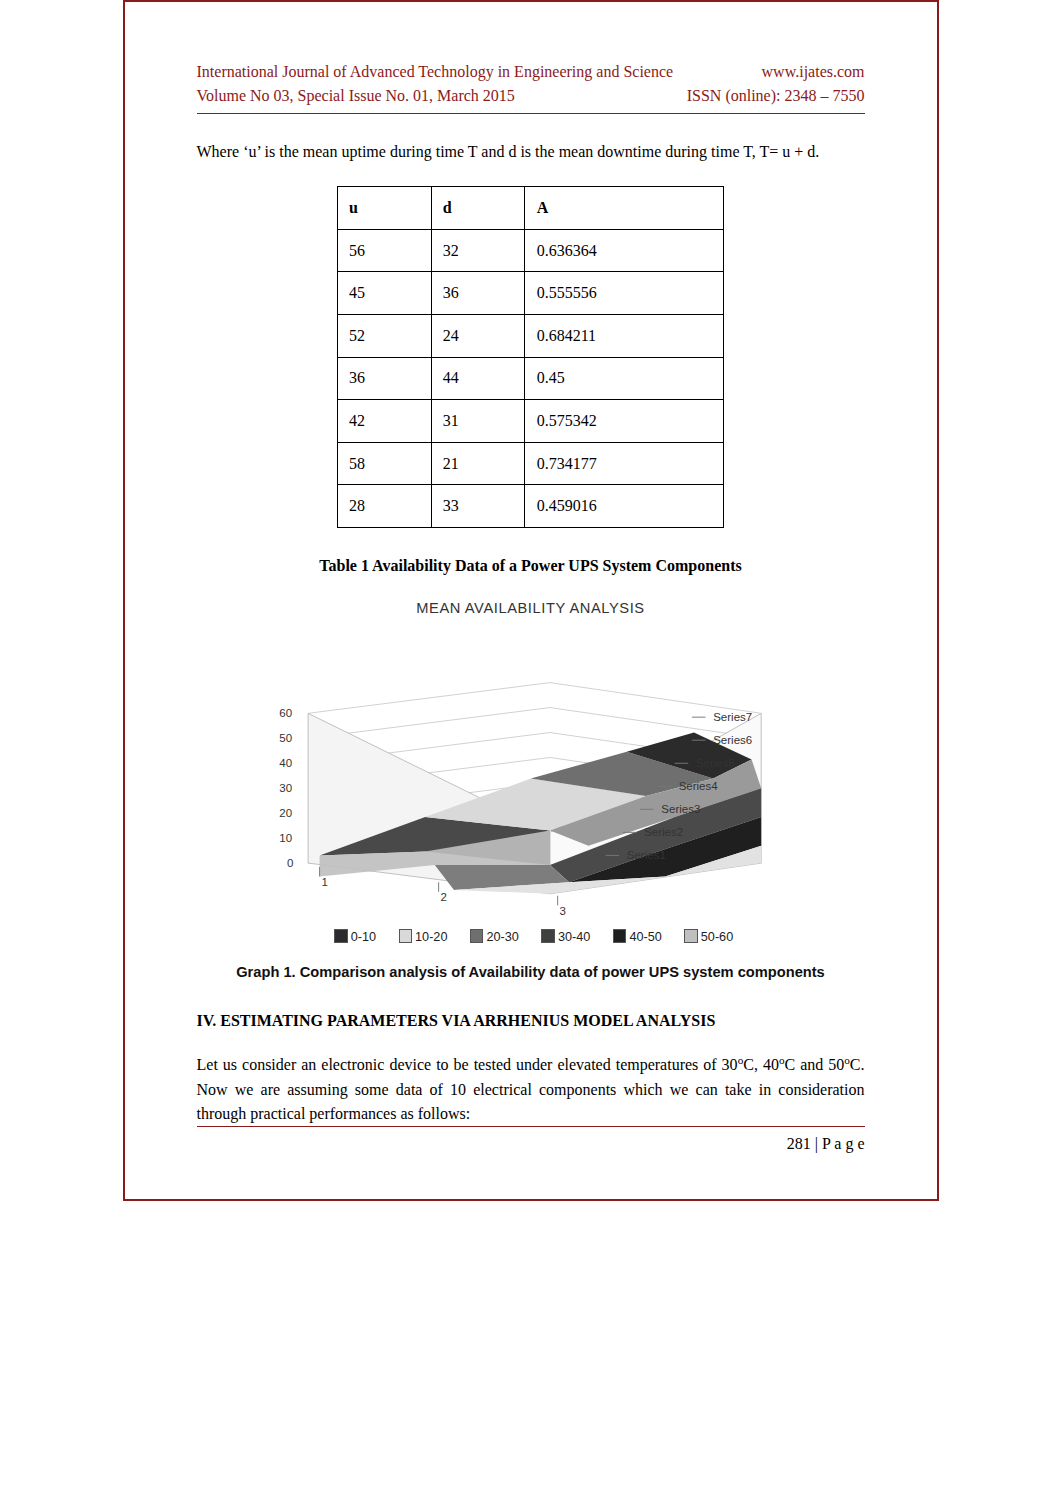International Journal of Advanced Technology in Engineering and Science
www.ijates.com
Volume No 03, Special Issue No. 01, March 2015
ISSN (online): 2348 – 7550
Where ‘u’ is the mean uptime during time T and d is the mean downtime during time T, T= u + d.
| u | d | A |
| --- | --- | --- |
| 56 | 32 | 0.636364 |
| 45 | 36 | 0.555556 |
| 52 | 24 | 0.684211 |
| 36 | 44 | 0.45 |
| 42 | 31 | 0.575342 |
| 58 | 21 | 0.734177 |
| 28 | 33 | 0.459016 |
Table 1 Availability Data of a Power UPS System Components
MEAN AVAILABILITY ANALYSIS
60 50 40 30 20 10 0 Series7 Series6 Series5 Series4 Series3 Series2 Series1 1 2 3
0-10 10-20 20-30 30-40 40-50 50-60
Graph 1. Comparison analysis of Availability data of power UPS system components
IV. Estimating Parameters via Arrhenius Model Analysis
Let us consider an electronic device to be tested under elevated temperatures of 30oC, 40oC and 50oC. Now we are assuming some data of 10 electrical components which we can take in consideration through practical performances as follows:
281 | P a g e